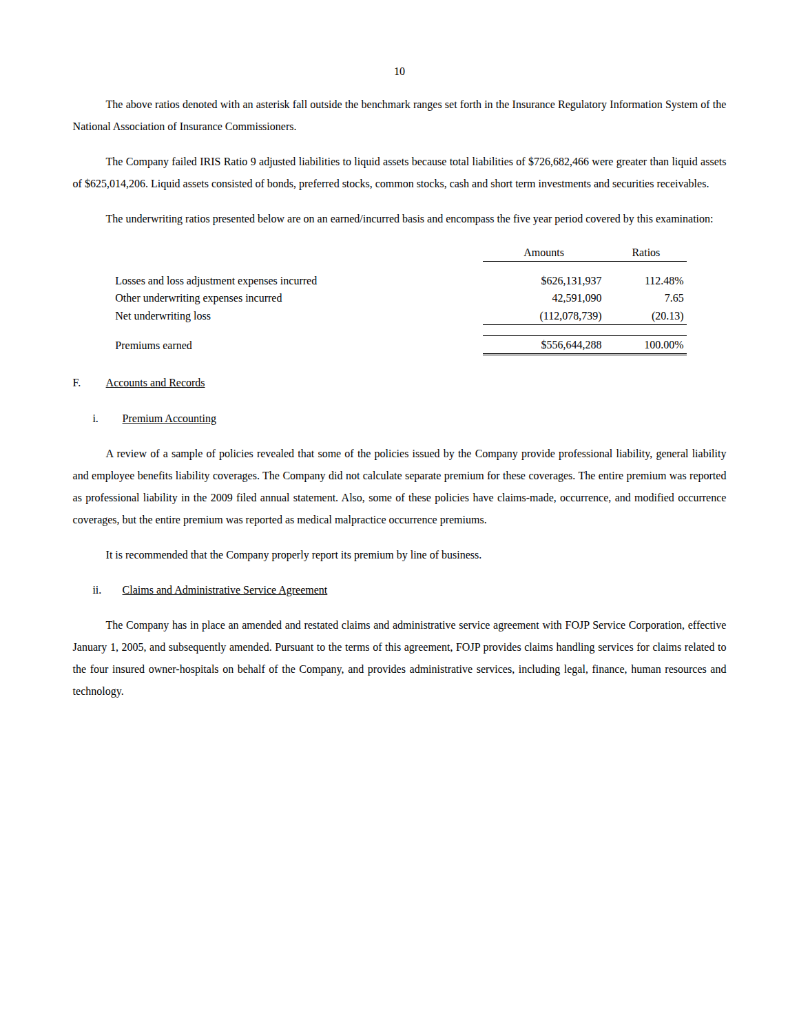10
The above ratios denoted with an asterisk fall outside the benchmark ranges set forth in the Insurance Regulatory Information System of the National Association of Insurance Commissioners.
The Company failed IRIS Ratio 9 adjusted liabilities to liquid assets because total liabilities of $726,682,466 were greater than liquid assets of $625,014,206. Liquid assets consisted of bonds, preferred stocks, common stocks, cash and short term investments and securities receivables.
The underwriting ratios presented below are on an earned/incurred basis and encompass the five year period covered by this examination:
| | Amounts | Ratios |
| --- | --- | --- |
| Losses and loss adjustment expenses incurred | $626,131,937 | 112.48% |
| Other underwriting expenses incurred | 42,591,090 | 7.65 |
| Net underwriting loss | (112,078,739) | (20.13) |
| Premiums earned | $556,644,288 | 100.00% |
F. Accounts and Records
i. Premium Accounting
A review of a sample of policies revealed that some of the policies issued by the Company provide professional liability, general liability and employee benefits liability coverages. The Company did not calculate separate premium for these coverages. The entire premium was reported as professional liability in the 2009 filed annual statement. Also, some of these policies have claims-made, occurrence, and modified occurrence coverages, but the entire premium was reported as medical malpractice occurrence premiums.
It is recommended that the Company properly report its premium by line of business.
ii. Claims and Administrative Service Agreement
The Company has in place an amended and restated claims and administrative service agreement with FOJP Service Corporation, effective January 1, 2005, and subsequently amended. Pursuant to the terms of this agreement, FOJP provides claims handling services for claims related to the four insured owner-hospitals on behalf of the Company, and provides administrative services, including legal, finance, human resources and technology.